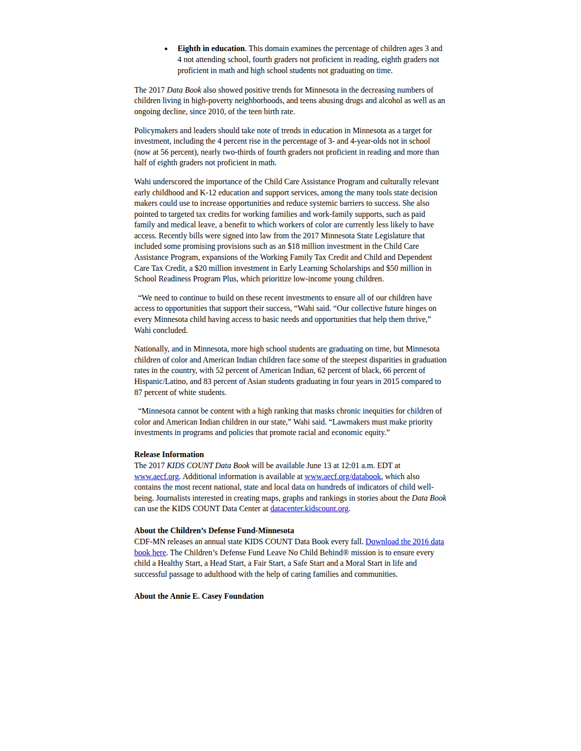Eighth in education. This domain examines the percentage of children ages 3 and 4 not attending school, fourth graders not proficient in reading, eighth graders not proficient in math and high school students not graduating on time.
The 2017 Data Book also showed positive trends for Minnesota in the decreasing numbers of children living in high-poverty neighborhoods, and teens abusing drugs and alcohol as well as an ongoing decline, since 2010, of the teen birth rate.
Policymakers and leaders should take note of trends in education in Minnesota as a target for investment, including the 4 percent rise in the percentage of 3- and 4-year-olds not in school (now at 56 percent), nearly two-thirds of fourth graders not proficient in reading and more than half of eighth graders not proficient in math.
Wahi underscored the importance of the Child Care Assistance Program and culturally relevant early childhood and K-12 education and support services, among the many tools state decision makers could use to increase opportunities and reduce systemic barriers to success. She also pointed to targeted tax credits for working families and work-family supports, such as paid family and medical leave, a benefit to which workers of color are currently less likely to have access. Recently bills were signed into law from the 2017 Minnesota State Legislature that included some promising provisions such as an $18 million investment in the Child Care Assistance Program, expansions of the Working Family Tax Credit and Child and Dependent Care Tax Credit, a $20 million investment in Early Learning Scholarships and $50 million in School Readiness Program Plus, which prioritize low-income young children.
“We need to continue to build on these recent investments to ensure all of our children have access to opportunities that support their success, “Wahi said. “Our collective future hinges on every Minnesota child having access to basic needs and opportunities that help them thrive,” Wahi concluded.
Nationally, and in Minnesota, more high school students are graduating on time, but Minnesota children of color and American Indian children face some of the steepest disparities in graduation rates in the country, with 52 percent of American Indian, 62 percent of black, 66 percent of Hispanic/Latino, and 83 percent of Asian students graduating in four years in 2015 compared to 87 percent of white students.
“Minnesota cannot be content with a high ranking that masks chronic inequities for children of color and American Indian children in our state,” Wahi said. “Lawmakers must make priority investments in programs and policies that promote racial and economic equity.”
Release Information
The 2017 KIDS COUNT Data Book will be available June 13 at 12:01 a.m. EDT at www.aecf.org. Additional information is available at www.aecf.org/databook, which also contains the most recent national, state and local data on hundreds of indicators of child well-being. Journalists interested in creating maps, graphs and rankings in stories about the Data Book can use the KIDS COUNT Data Center at datacenter.kidscount.org.
About the Children’s Defense Fund-Minnesota
CDF-MN releases an annual state KIDS COUNT Data Book every fall. Download the 2016 data book here. The Children’s Defense Fund Leave No Child Behind® mission is to ensure every child a Healthy Start, a Head Start, a Fair Start, a Safe Start and a Moral Start in life and successful passage to adulthood with the help of caring families and communities.
About the Annie E. Casey Foundation